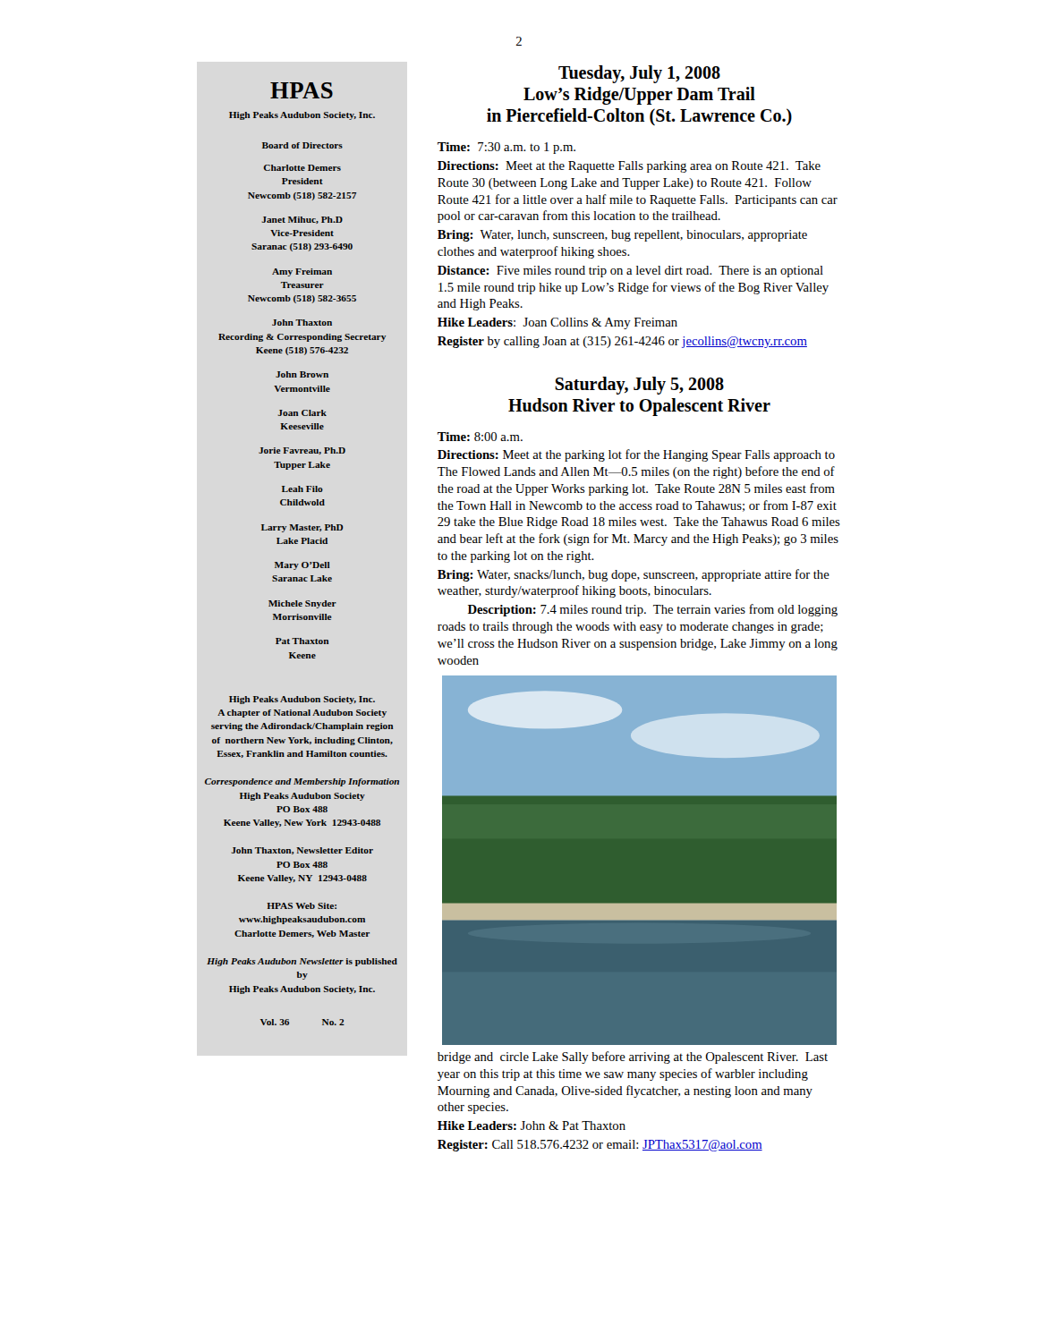2
HPAS
High Peaks Audubon Society, Inc.
Board of Directors
Charlotte Demers
President
Newcomb (518) 582-2157
Janet Mihuc, Ph.D
Vice-President
Saranac (518) 293-6490
Amy Freiman
Treasurer
Newcomb (518) 582-3655
John Thaxton
Recording & Corresponding Secretary
Keene (518) 576-4232
John Brown
Vermontville
Joan Clark
Keeseville
Jorie Favreau, Ph.D
Tupper Lake
Leah Filo
Childwold
Larry Master, PhD
Lake Placid
Mary O’Dell
Saranac Lake
Michele Snyder
Morrisonville
Pat Thaxton
Keene
High Peaks Audubon Society, Inc.
A chapter of National Audubon Society
serving the Adirondack/Champlain region
of northern New York, including Clinton,
Essex, Franklin and Hamilton counties.
Correspondence and Membership Information
High Peaks Audubon Society
PO Box 488
Keene Valley, New York 12943-0488
John Thaxton, Newsletter Editor
PO Box 488
Keene Valley, NY 12943-0488
HPAS Web Site: www.highpeaksaudubon.com
Charlotte Demers, Web Master
High Peaks Audubon Newsletter is published by
High Peaks Audubon Society, Inc.
Vol. 36 No. 2
Tuesday, July 1, 2008
Low’s Ridge/Upper Dam Trail
in Piercefield-Colton (St. Lawrence Co.)
Time: 7:30 a.m. to 1 p.m.
Directions: Meet at the Raquette Falls parking area on Route 421. Take Route 30 (between Long Lake and Tupper Lake) to Route 421. Follow Route 421 for a little over a half mile to Raquette Falls. Participants can car pool or car-caravan from this location to the trailhead.
Bring: Water, lunch, sunscreen, bug repellent, binoculars, appropriate clothes and waterproof hiking shoes.
Distance: Five miles round trip on a level dirt road. There is an optional 1.5 mile round trip hike up Low’s Ridge for views of the Bog River Valley and High Peaks.
Hike Leaders: Joan Collins & Amy Freiman
Register by calling Joan at (315) 261-4246 or jecollins@twcny.rr.com
Saturday, July 5, 2008
Hudson River to Opalescent River
Time: 8:00 a.m.
Directions: Meet at the parking lot for the Hanging Spear Falls approach to The Flowed Lands and Allen Mt—0.5 miles (on the right) before the end of the road at the Upper Works parking lot. Take Route 28N 5 miles east from the Town Hall in Newcomb to the access road to Tahawus; or from I-87 exit 29 take the Blue Ridge Road 18 miles west. Take the Tahawus Road 6 miles and bear left at the fork (sign for Mt. Marcy and the High Peaks); go 3 miles to the parking lot on the right.
Bring: Water, snacks/lunch, bug dope, sunscreen, appropriate attire for the weather, sturdy/waterproof hiking boots, binoculars.
Description: 7.4 miles round trip. The terrain varies from old logging roads to trails through the woods with easy to moderate changes in grade; we’ll cross the Hudson River on a suspension bridge, Lake Jimmy on a long wooden
bridge and circle Lake Sally before arriving at the Opalescent River. Last year on this trip at this time we saw many species of warbler including Mourning and Canada, Olive-sided flycatcher, a nesting loon and many other species.
Hike Leaders: John & Pat Thaxton
Register: Call 518.576.4232 or email: JPThax5317@aol.com